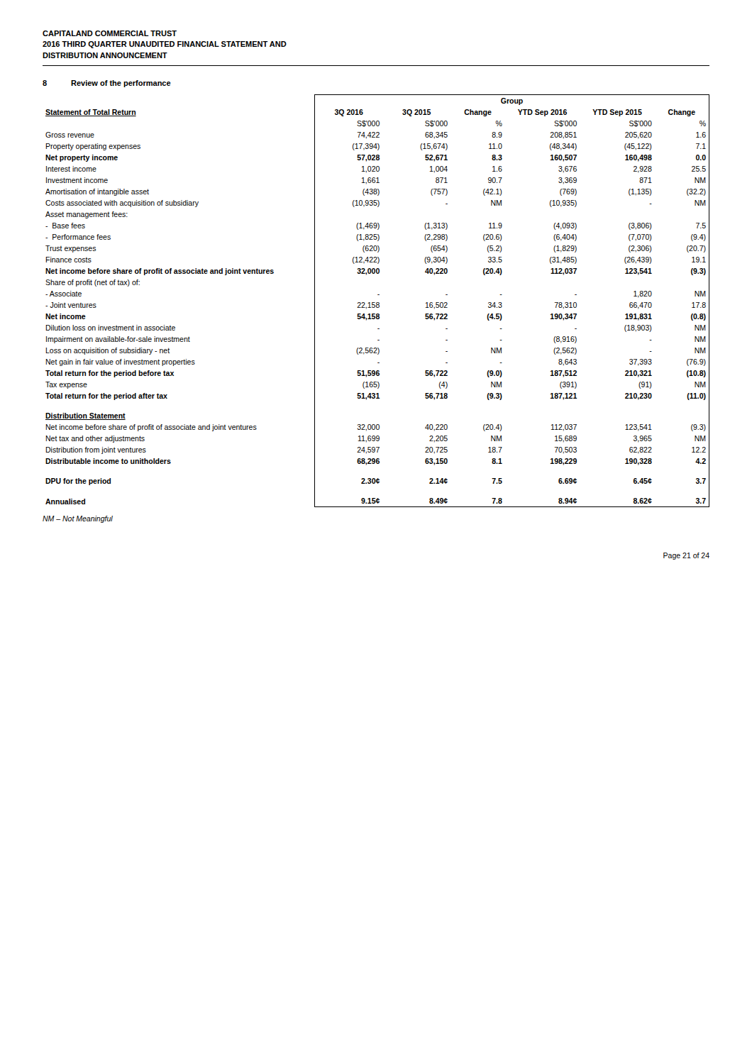CAPITALAND COMMERCIAL TRUST
2016 THIRD QUARTER UNAUDITED FINANCIAL STATEMENT AND
DISTRIBUTION ANNOUNCEMENT
8 Review of the performance
| | Group |
| Statement of Total Return | 3Q 2016 | 3Q 2015 | Change | YTD Sep 2016 | YTD Sep 2015 | Change |
| | S$'000 | S$'000 | % | S$'000 | S$'000 | % |
| Gross revenue | 74,422 | 68,345 | 8.9 | 208,851 | 205,620 | 1.6 |
| Property operating expenses | (17,394) | (15,674) | 11.0 | (48,344) | (45,122) | 7.1 |
| Net property income | 57,028 | 52,671 | 8.3 | 160,507 | 160,498 | 0.0 |
| Interest income | 1,020 | 1,004 | 1.6 | 3,676 | 2,928 | 25.5 |
| Investment income | 1,661 | 871 | 90.7 | 3,369 | 871 | NM |
| Amortisation of intangible asset | (438) | (757) | (42.1) | (769) | (1,135) | (32.2) |
| Costs associated with acquisition of subsidiary | (10,935) | - | NM | (10,935) | - | NM |
| Asset management fees: | | | | | | |
| - Base fees | (1,469) | (1,313) | 11.9 | (4,093) | (3,806) | 7.5 |
| - Performance fees | (1,825) | (2,298) | (20.6) | (6,404) | (7,070) | (9.4) |
| Trust expenses | (620) | (654) | (5.2) | (1,829) | (2,306) | (20.7) |
| Finance costs | (12,422) | (9,304) | 33.5 | (31,485) | (26,439) | 19.1 |
| Net income before share of profit of associate and joint ventures | 32,000 | 40,220 | (20.4) | 112,037 | 123,541 | (9.3) |
| Share of profit (net of tax) of: | | | | | | |
| - Associate | - | - | - | - | 1,820 | NM |
| - Joint ventures | 22,158 | 16,502 | 34.3 | 78,310 | 66,470 | 17.8 |
| Net income | 54,158 | 56,722 | (4.5) | 190,347 | 191,831 | (0.8) |
| Dilution loss on investment in associate | - | - | - | - | (18,903) | NM |
| Impairment on available-for-sale investment | - | - | - | (8,916) | - | NM |
| Loss on acquisition of subsidiary - net | (2,562) | - | NM | (2,562) | - | NM |
| Net gain in fair value of investment properties | - | - | - | 8,643 | 37,393 | (76.9) |
| Total return for the period before tax | 51,596 | 56,722 | (9.0) | 187,512 | 210,321 | (10.8) |
| Tax expense | (165) | (4) | NM | (391) | (91) | NM |
| Total return for the period after tax | 51,431 | 56,718 | (9.3) | 187,121 | 210,230 | (11.0) |
| Distribution Statement | | | | | | |
| Net income before share of profit of associate and joint ventures | 32,000 | 40,220 | (20.4) | 112,037 | 123,541 | (9.3) |
| Net tax and other adjustments | 11,699 | 2,205 | NM | 15,689 | 3,965 | NM |
| Distribution from joint ventures | 24,597 | 20,725 | 18.7 | 70,503 | 62,822 | 12.2 |
| Distributable income to unitholders | 68,296 | 63,150 | 8.1 | 198,229 | 190,328 | 4.2 |
| DPU for the period | 2.30¢ | 2.14¢ | 7.5 | 6.69¢ | 6.45¢ | 3.7 |
| Annualised | 9.15¢ | 8.49¢ | 7.8 | 8.94¢ | 8.62¢ | 3.7 |
NM – Not Meaningful
Page 21 of 24